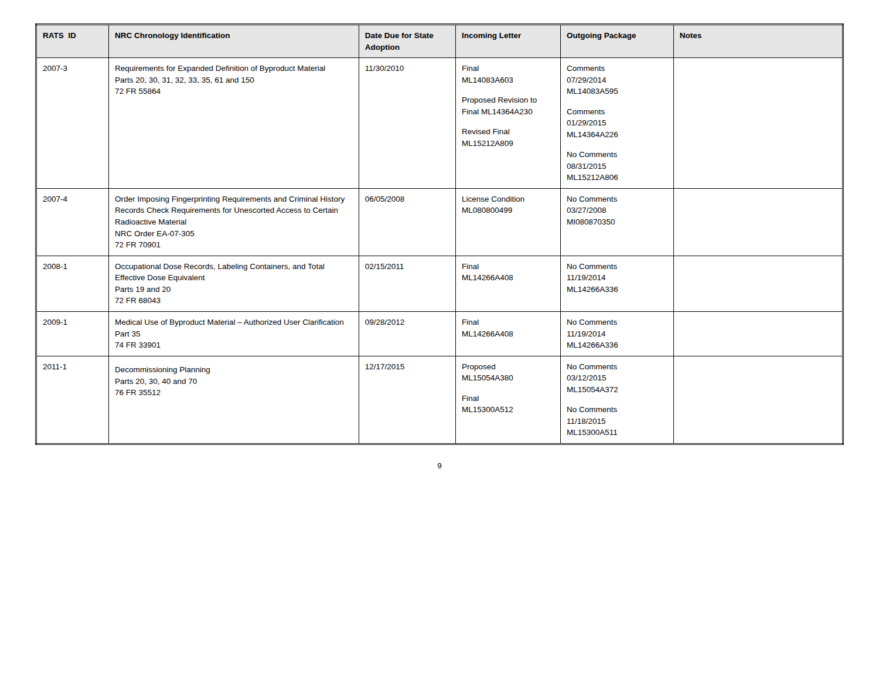| RATS ID | NRC Chronology Identification | Date Due for State Adoption | Incoming Letter | Outgoing Package | Notes |
| --- | --- | --- | --- | --- | --- |
| 2007-3 | Requirements for Expanded Definition of Byproduct Material Parts 20, 30, 31, 32, 33, 35, 61 and 150 72 FR 55864 | 11/30/2010 | Final ML14083A603 Proposed Revision to Final ML14364A230 Revised Final ML15212A809 | Comments 07/29/2014 ML14083A595 Comments 01/29/2015 ML14364A226 No Comments 08/31/2015 ML15212A806 | |
| 2007-4 | Order Imposing Fingerprinting Requirements and Criminal History Records Check Requirements for Unescorted Access to Certain Radioactive Material NRC Order EA-07-305 72 FR 70901 | 06/05/2008 | License Condition ML080800499 | No Comments 03/27/2008 MI080870350 | |
| 2008-1 | Occupational Dose Records, Labeling Containers, and Total Effective Dose Equivalent Parts 19 and 20 72 FR 68043 | 02/15/2011 | Final ML14266A408 | No Comments 11/19/2014 ML14266A336 | |
| 2009-1 | Medical Use of Byproduct Material – Authorized User Clarification Part 35 74 FR 33901 | 09/28/2012 | Final ML14266A408 | No Comments 11/19/2014 ML14266A336 | |
| 2011-1 | Decommissioning Planning Parts 20, 30, 40 and 70 76 FR 35512 | 12/17/2015 | Proposed ML15054A380 Final ML15300A512 | No Comments 03/12/2015 ML15054A372 No Comments 11/18/2015 ML15300A511 | |
9